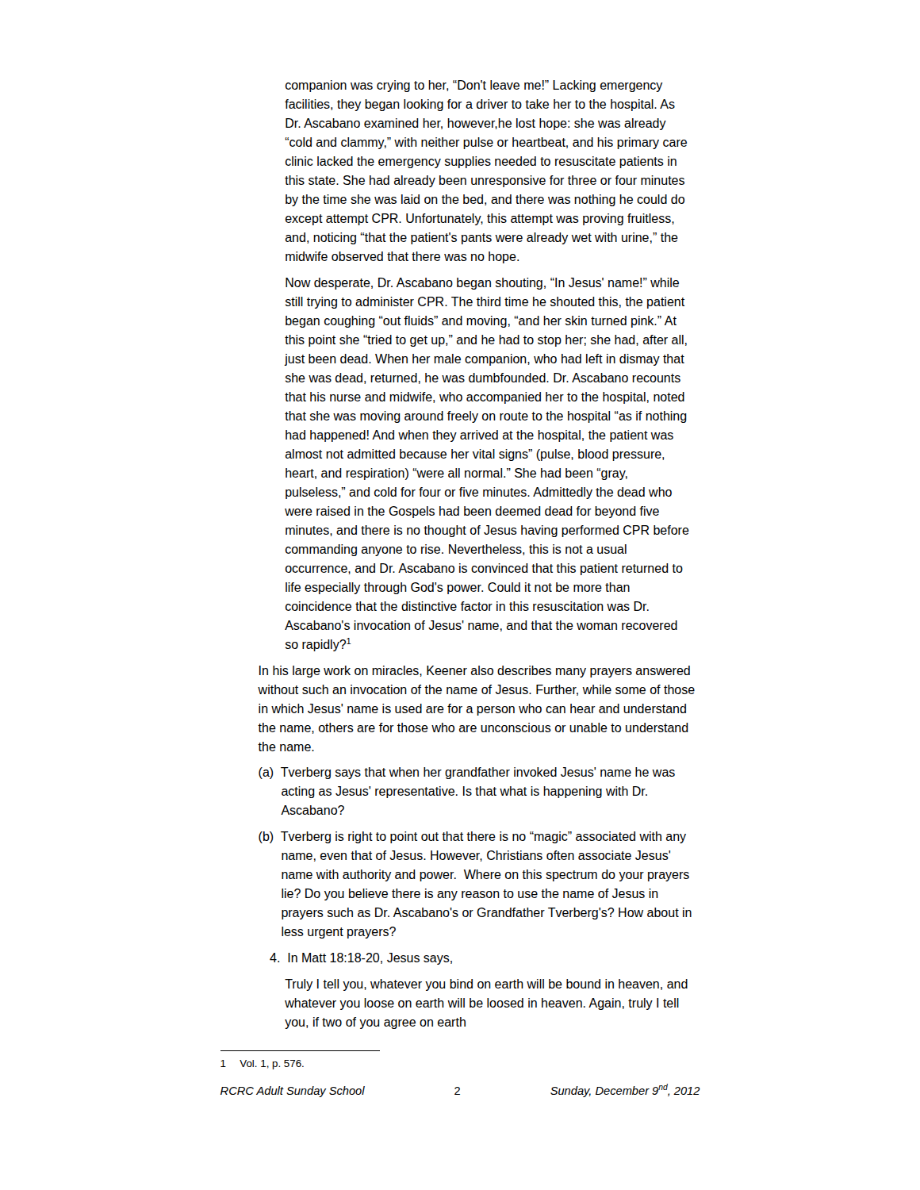companion was crying to her, “Don't leave me!” Lacking emergency facilities, they began looking for a driver to take her to the hospital. As Dr. Ascabano examined her, however,he lost hope: she was already “cold and clammy,” with neither pulse or heartbeat, and his primary care clinic lacked the emergency supplies needed to resuscitate patients in this state. She had already been unresponsive for three or four minutes by the time she was laid on the bed, and there was nothing he could do except attempt CPR. Unfortunately, this attempt was proving fruitless, and, noticing “that the patient's pants were already wet with urine,” the midwife observed that there was no hope.
Now desperate, Dr. Ascabano began shouting, “In Jesus' name!” while still trying to administer CPR. The third time he shouted this, the patient began coughing “out fluids” and moving, “and her skin turned pink.” At this point she “tried to get up,” and he had to stop her; she had, after all, just been dead. When her male companion, who had left in dismay that she was dead, returned, he was dumbfounded. Dr. Ascabano recounts that his nurse and midwife, who accompanied her to the hospital, noted that she was moving around freely on route to the hospital “as if nothing had happened! And when they arrived at the hospital, the patient was almost not admitted because her vital signs” (pulse, blood pressure, heart, and respiration) “were all normal.” She had been “gray, pulseless,” and cold for four or five minutes. Admittedly the dead who were raised in the Gospels had been deemed dead for beyond five minutes, and there is no thought of Jesus having performed CPR before commanding anyone to rise. Nevertheless, this is not a usual occurrence, and Dr. Ascabano is convinced that this patient returned to life especially through God's power. Could it not be more than coincidence that the distinctive factor in this resuscitation was Dr. Ascabano's invocation of Jesus' name, and that the woman recovered so rapidly?1
In his large work on miracles, Keener also describes many prayers answered without such an invocation of the name of Jesus. Further, while some of those in which Jesus' name is used are for a person who can hear and understand the name, others are for those who are unconscious or unable to understand the name.
(a) Tverberg says that when her grandfather invoked Jesus' name he was acting as Jesus' representative. Is that what is happening with Dr. Ascabano?
(b) Tverberg is right to point out that there is no “magic” associated with any name, even that of Jesus. However, Christians often associate Jesus' name with authority and power. Where on this spectrum do your prayers lie? Do you believe there is any reason to use the name of Jesus in prayers such as Dr. Ascabano's or Grandfather Tverberg's? How about in less urgent prayers?
4. In Matt 18:18-20, Jesus says,
Truly I tell you, whatever you bind on earth will be bound in heaven, and whatever you loose on earth will be loosed in heaven. Again, truly I tell you, if two of you agree on earth
1 Vol. 1, p. 576.
RCRC Adult Sunday School 2 Sunday, December 9nd, 2012